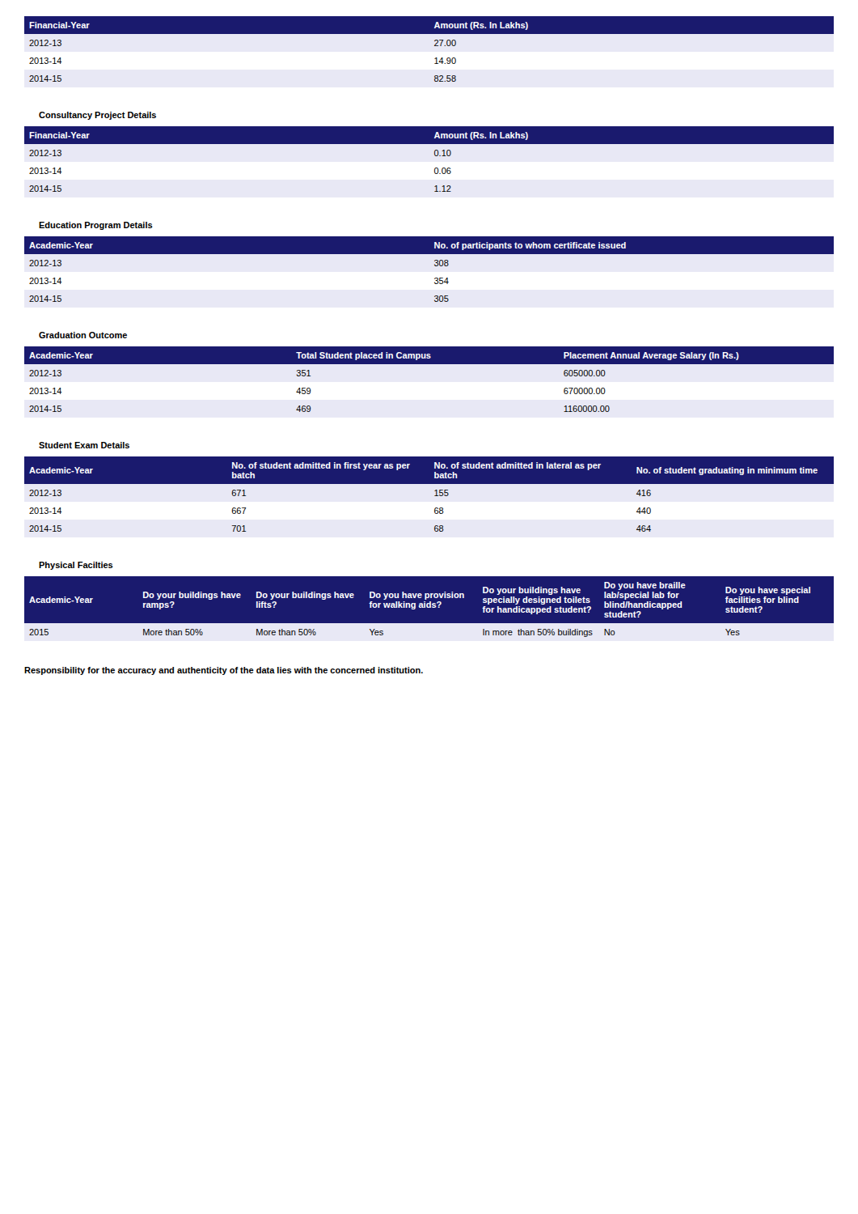| Financial-Year | Amount (Rs. In Lakhs) |
| --- | --- |
| 2012-13 | 27.00 |
| 2013-14 | 14.90 |
| 2014-15 | 82.58 |
Consultancy Project Details
| Financial-Year | Amount (Rs. In Lakhs) |
| --- | --- |
| 2012-13 | 0.10 |
| 2013-14 | 0.06 |
| 2014-15 | 1.12 |
Education Program Details
| Academic-Year | No. of participants to whom certificate issued |
| --- | --- |
| 2012-13 | 308 |
| 2013-14 | 354 |
| 2014-15 | 305 |
Graduation Outcome
| Academic-Year | Total Student placed in Campus | Placement Annual Average Salary (In Rs.) |
| --- | --- | --- |
| 2012-13 | 351 | 605000.00 |
| 2013-14 | 459 | 670000.00 |
| 2014-15 | 469 | 1160000.00 |
Student Exam Details
| Academic-Year | No. of student admitted in first year as per batch | No. of student admitted in lateral as per batch | No. of student graduating in minimum time |
| --- | --- | --- | --- |
| 2012-13 | 671 | 155 | 416 |
| 2013-14 | 667 | 68 | 440 |
| 2014-15 | 701 | 68 | 464 |
Physical Facilties
| Academic-Year | Do your buildings have ramps? | Do your buildings have lifts? | Do you have provision for walking aids? | Do your buildings have specially designed toilets for handicapped student? | Do you have braille lab/special lab for blind/handicapped student? | Do you have special facilities for blind student? |
| --- | --- | --- | --- | --- | --- | --- |
| 2015 | More than 50% | More than 50% | Yes | In more than 50% buildings | No | Yes |
Responsibility for the accuracy and authenticity of the data lies with the concerned institution.